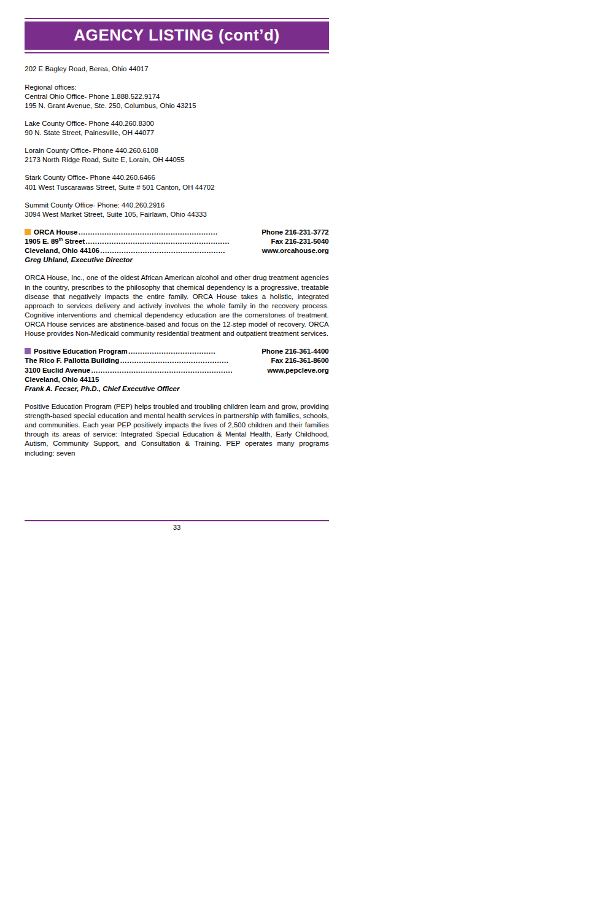AGENCY LISTING (cont’d)
202 E Bagley Road, Berea, Ohio 44017
Regional offices:
Central Ohio Office- Phone 1.888.522.9174
195 N. Grant Avenue, Ste. 250, Columbus, Ohio 43215
Lake County Office- Phone 440.260.8300
90 N. State Street, Painesville, OH 44077
Lorain County Office- Phone 440.260.6108
2173 North Ridge Road, Suite E, Lorain, OH 44055
Stark County Office- Phone 440.260.6466
401 West Tuscarawas Street, Suite # 501 Canton, OH 44702
Summit County Office- Phone: 440.260.2916
3094 West Market Street, Suite 105, Fairlawn, Ohio 44333
ORCA House ........................................................... Phone 216-231-3772
1905 E. 89th Street ............................................................. Fax 216-231-5040
Cleveland, Ohio 44106 ..................................................... www.orcahouse.org
Greg Uhland, Executive Director
ORCA House, Inc., one of the oldest African American alcohol and other drug treatment agencies in the country, prescribes to the philosophy that chemical dependency is a progressive, treatable disease that negatively impacts the entire family. ORCA House takes a holistic, integrated approach to services delivery and actively involves the whole family in the recovery process. Cognitive interventions and chemical dependency education are the cornerstones of treatment. ORCA House services are abstinence-based and focus on the 12-step model of recovery. ORCA House provides Non-Medicaid community residential treatment and outpatient treatment services.
Positive Education Program ..................................... Phone 216-361-4400
The Rico F. Pallotta Building .............................................. Fax 216-361-8600
3100 Euclid Avenue ............................................................ www.pepcleve.org
Cleveland, Ohio 44115
Frank A. Fecser, Ph.D., Chief Executive Officer
Positive Education Program (PEP) helps troubled and troubling children learn and grow, providing strength-based special education and mental health services in partnership with families, schools, and communities. Each year PEP positively impacts the lives of 2,500 children and their families through its areas of service: Integrated Special Education & Mental Health, Early Childhood, Autism, Community Support, and Consultation & Training. PEP operates many programs including: seven
33